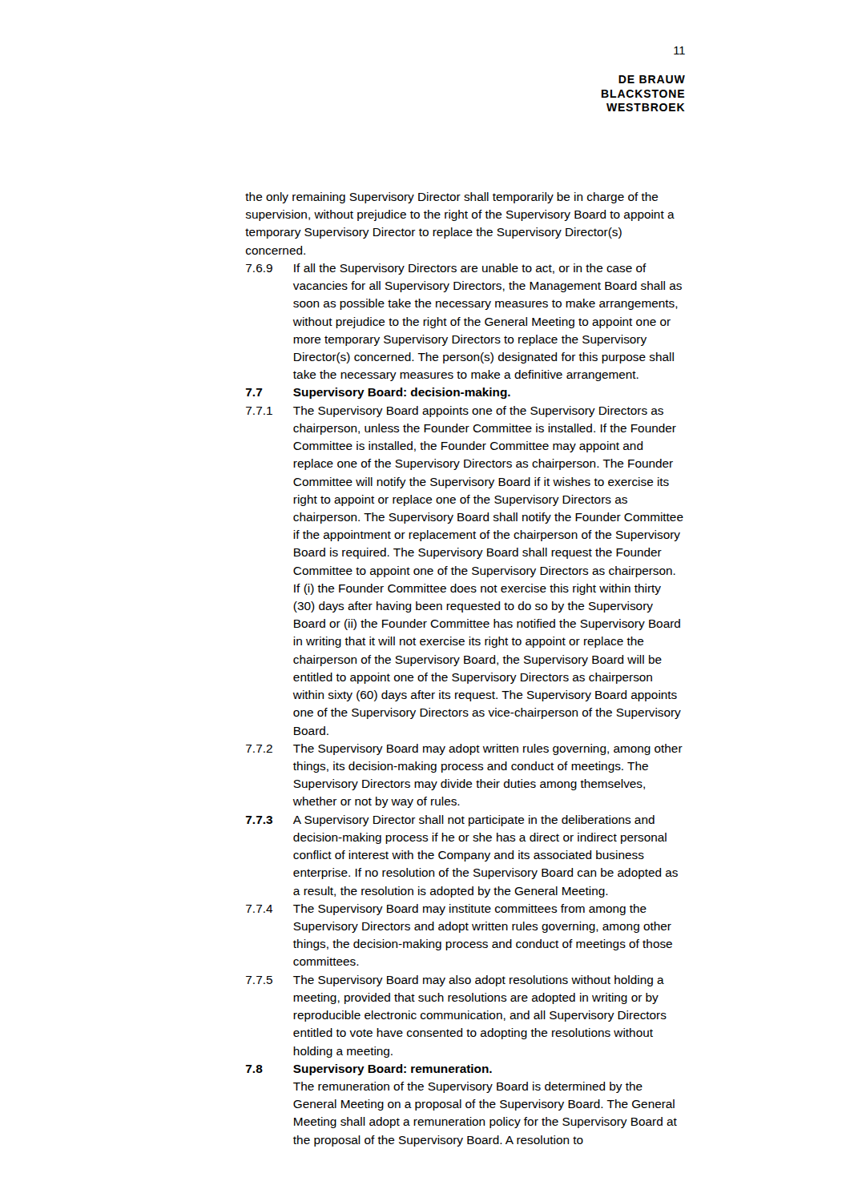11
DE BRAUW
BLACKSTONE
WESTBROEK
the only remaining Supervisory Director shall temporarily be in charge of the supervision, without prejudice to the right of the Supervisory Board to appoint a temporary Supervisory Director to replace the Supervisory Director(s) concerned.
7.6.9
If all the Supervisory Directors are unable to act, or in the case of vacancies for all Supervisory Directors, the Management Board shall as soon as possible take the necessary measures to make arrangements, without prejudice to the right of the General Meeting to appoint one or more temporary Supervisory Directors to replace the Supervisory Director(s) concerned. The person(s) designated for this purpose shall take the necessary measures to make a definitive arrangement.
7.7
Supervisory Board: decision-making.
7.7.1
The Supervisory Board appoints one of the Supervisory Directors as chairperson, unless the Founder Committee is installed. If the Founder Committee is installed, the Founder Committee may appoint and replace one of the Supervisory Directors as chairperson. The Founder Committee will notify the Supervisory Board if it wishes to exercise its right to appoint or replace one of the Supervisory Directors as chairperson. The Supervisory Board shall notify the Founder Committee if the appointment or replacement of the chairperson of the Supervisory Board is required. The Supervisory Board shall request the Founder Committee to appoint one of the Supervisory Directors as chairperson. If (i) the Founder Committee does not exercise this right within thirty (30) days after having been requested to do so by the Supervisory Board or (ii) the Founder Committee has notified the Supervisory Board in writing that it will not exercise its right to appoint or replace the chairperson of the Supervisory Board, the Supervisory Board will be entitled to appoint one of the Supervisory Directors as chairperson within sixty (60) days after its request. The Supervisory Board appoints one of the Supervisory Directors as vice-chairperson of the Supervisory Board.
7.7.2
The Supervisory Board may adopt written rules governing, among other things, its decision-making process and conduct of meetings. The Supervisory Directors may divide their duties among themselves, whether or not by way of rules.
7.7.3
A Supervisory Director shall not participate in the deliberations and decision-making process if he or she has a direct or indirect personal conflict of interest with the Company and its associated business enterprise. If no resolution of the Supervisory Board can be adopted as a result, the resolution is adopted by the General Meeting.
7.7.4
The Supervisory Board may institute committees from among the Supervisory Directors and adopt written rules governing, among other things, the decision-making process and conduct of meetings of those committees.
7.7.5
The Supervisory Board may also adopt resolutions without holding a meeting, provided that such resolutions are adopted in writing or by reproducible electronic communication, and all Supervisory Directors entitled to vote have consented to adopting the resolutions without holding a meeting.
7.8
Supervisory Board: remuneration.
The remuneration of the Supervisory Board is determined by the General Meeting on a proposal of the Supervisory Board. The General Meeting shall adopt a remuneration policy for the Supervisory Board at the proposal of the Supervisory Board. A resolution to